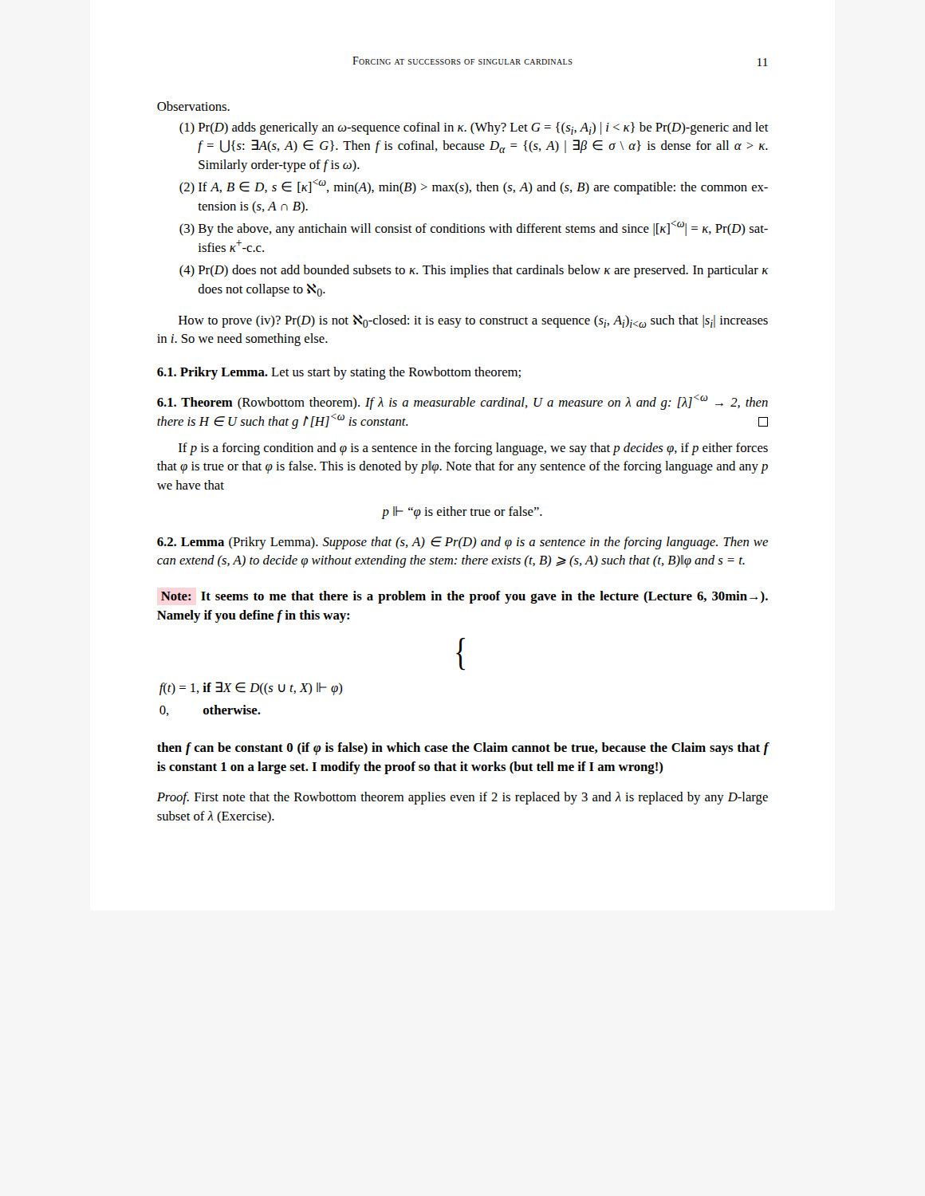Forcing at successors of singular cardinals 11
Observations.
(1) Pr(D) adds generically an ω-sequence cofinal in κ. (Why? Let G = {(si, Ai) | i < κ} be Pr(D)-generic and let f = ⋃{s: ∃A(s, A) ∈ G}. Then f is cofinal, because Dα = {(s, A) | ∃β ∈ σ \ α} is dense for all α > κ. Similarly order-type of f is ω).
(2) If A, B ∈ D, s ∈ [κ]<ω, min(A), min(B) > max(s), then (s, A) and (s, B) are compatible: the common extension is (s, A ∩ B).
(3) By the above, any antichain will consist of conditions with different stems and since |[κ]<ω| = κ, Pr(D) satisfies κ+-c.c.
(4) Pr(D) does not add bounded subsets to κ. This implies that cardinals below κ are preserved. In particular κ does not collapse to ℵ0.
How to prove (iv)? Pr(D) is not ℵ0-closed: it is easy to construct a sequence (si, Ai)i<ω such that |si| increases in i. So we need something else.
6.1. Prikry Lemma. Let us start by stating the Rowbottom theorem;
6.1. Theorem (Rowbottom theorem). If λ is a measurable cardinal, U a measure on λ and g: [λ]<ω → 2, then there is H ∈ U such that g↾[H]<ω is constant.
If p is a forcing condition and φ is a sentence in the forcing language, we say that p decides φ, if p either forces that φ is true or that φ is false. This is denoted by p‖φ. Note that for any sentence of the forcing language and any p we have that
p ⊩ “φ is either true or false”.
6.2. Lemma (Prikry Lemma). Suppose that (s, A) ∈ Pr(D) and φ is a sentence in the forcing language. Then we can extend (s, A) to decide φ without extending the stem: there exists (t, B) ⩾ (s, A) such that (t, B)‖φ and s = t.
Note: It seems to me that there is a problem in the proof you gave in the lecture (Lecture 6, 30min→). Namely if you define f in this way:
{
| f ( t ) = 1, | if ∃ X ∈ D (( s ∪ t , X ) ⊩ φ ) |
| 0, | otherwise. |
then f can be constant 0 (if φ is false) in which case the Claim cannot be true, because the Claim says that f is constant 1 on a large set. I modify the proof so that it works (but tell me if I am wrong!)
Proof. First note that the Rowbottom theorem applies even if 2 is replaced by 3 and λ is replaced by any D-large subset of λ (Exercise).